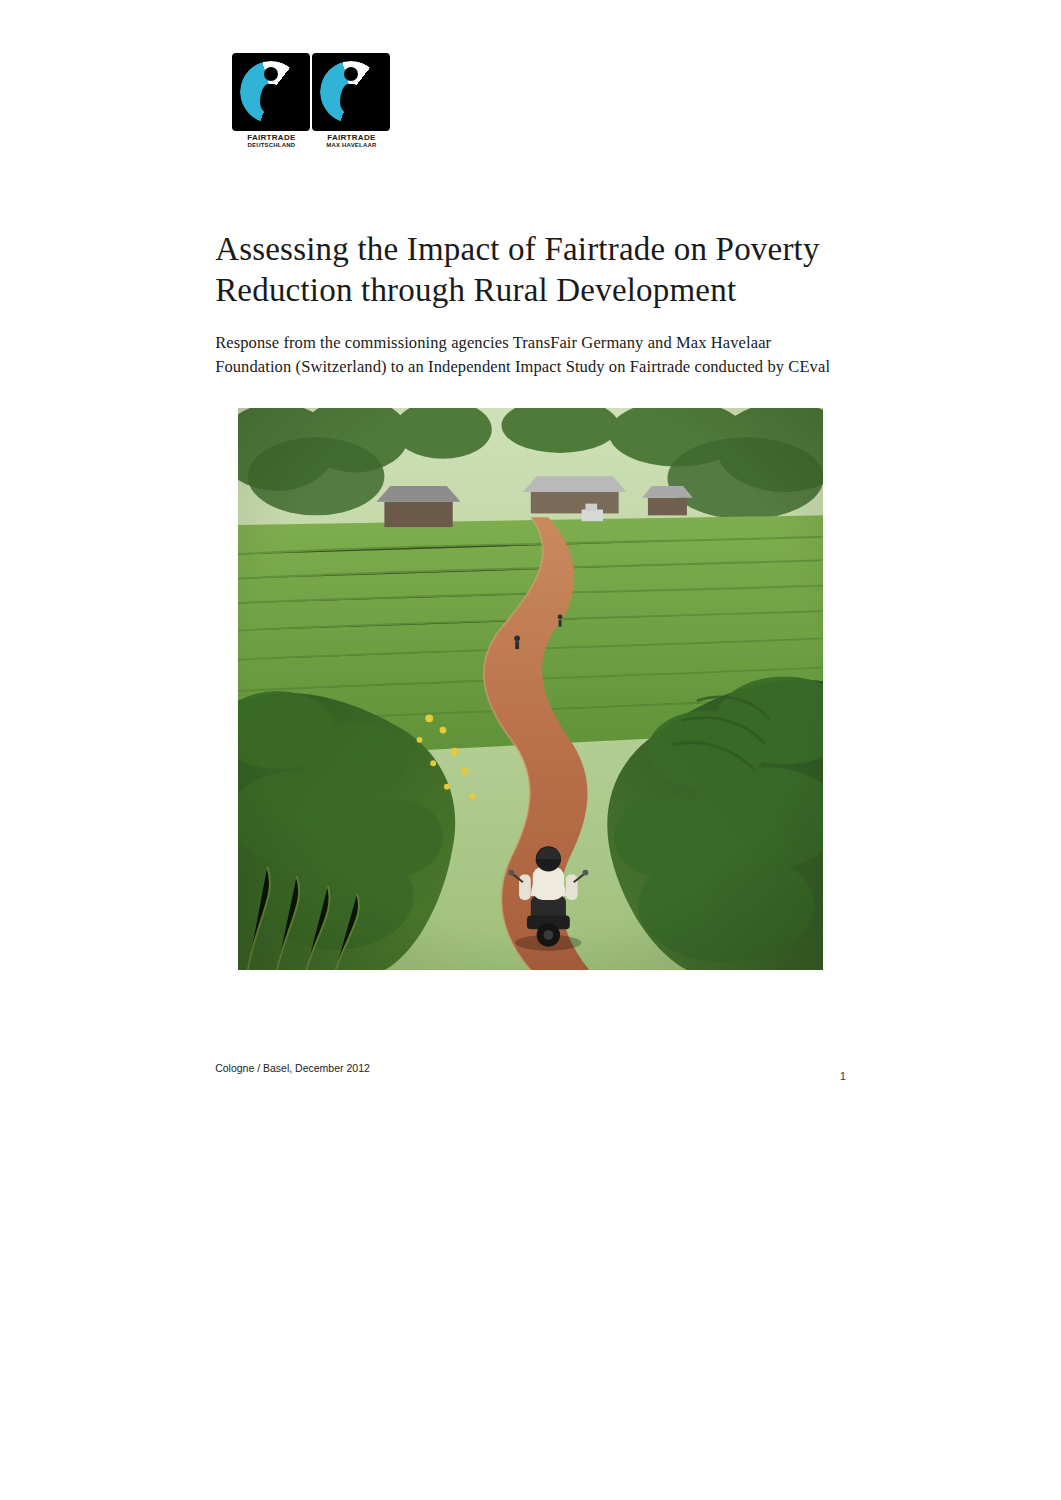FAIRTRADEDEUTSCHLAND
FAIRTRADEMAX HAVELAAR
Assessing the Impact of Fairtrade on Poverty Reduction through Rural Development
Response from the commissioning agencies TransFair Germany and Max Havelaar Foundation (Switzerland) to an Independent Impact Study on Fairtrade conducted by CEval
Cologne / Basel, December 2012
1